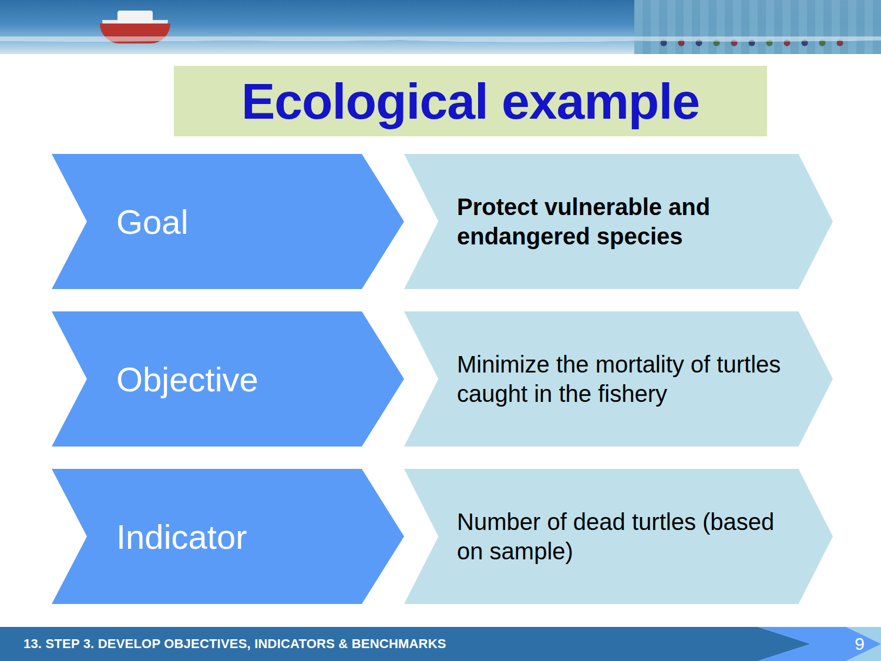Ecological example
Goal
Protect vulnerable and endangered species
Objective
Minimize the mortality of turtles caught in the fishery
Indicator
Number of dead turtles (based on sample)
13. STEP 3. DEVELOP OBJECTIVES, INDICATORS & BENCHMARKS
9